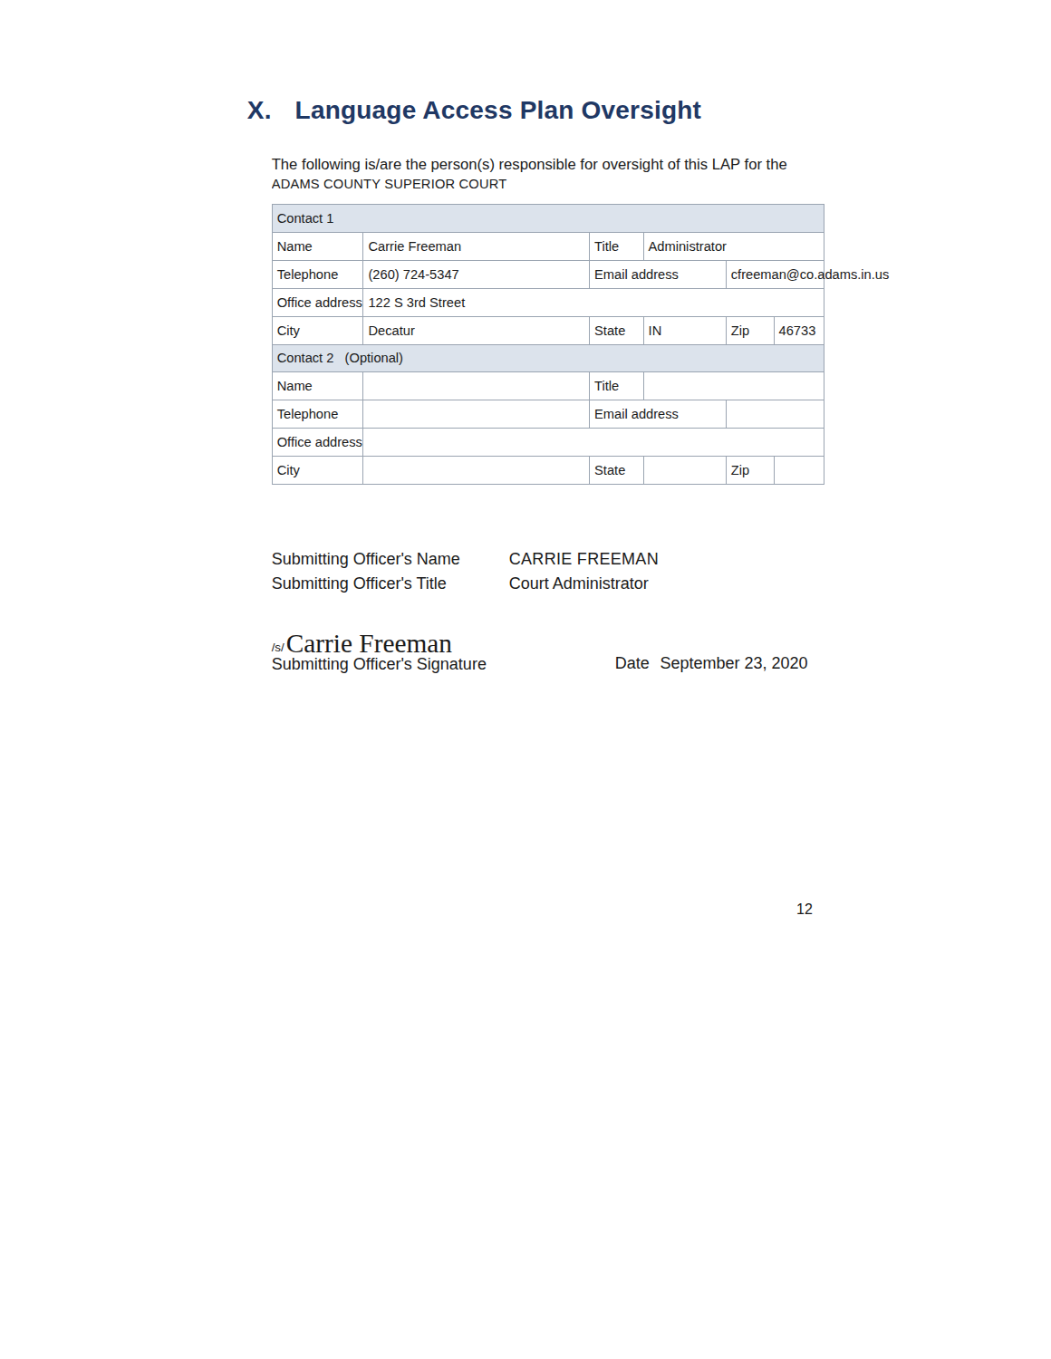X. Language Access Plan Oversight
The following is/are the person(s) responsible for oversight of this LAP for the ADAMS COUNTY SUPERIOR COURT
| Contact 1 |
| Name | Carrie Freeman | Title | Administrator |
| Telephone | (260) 724-5347 | Email address | cfreeman@co.adams.in.us |
| Office address | 122 S 3rd Street |
| City | Decatur | State | IN | Zip | 46733 |
| Contact 2 (Optional) |
| Name | | Title | |
| Telephone | | Email address | |
| Office address | |
| City | | State | | Zip | |
Submitting Officer's Name CARRIE FREEMAN
Submitting Officer's Title Court Administrator
/s/ Carrie Freeman
Submitting Officer's Signature
DateSeptember 23, 2020
12